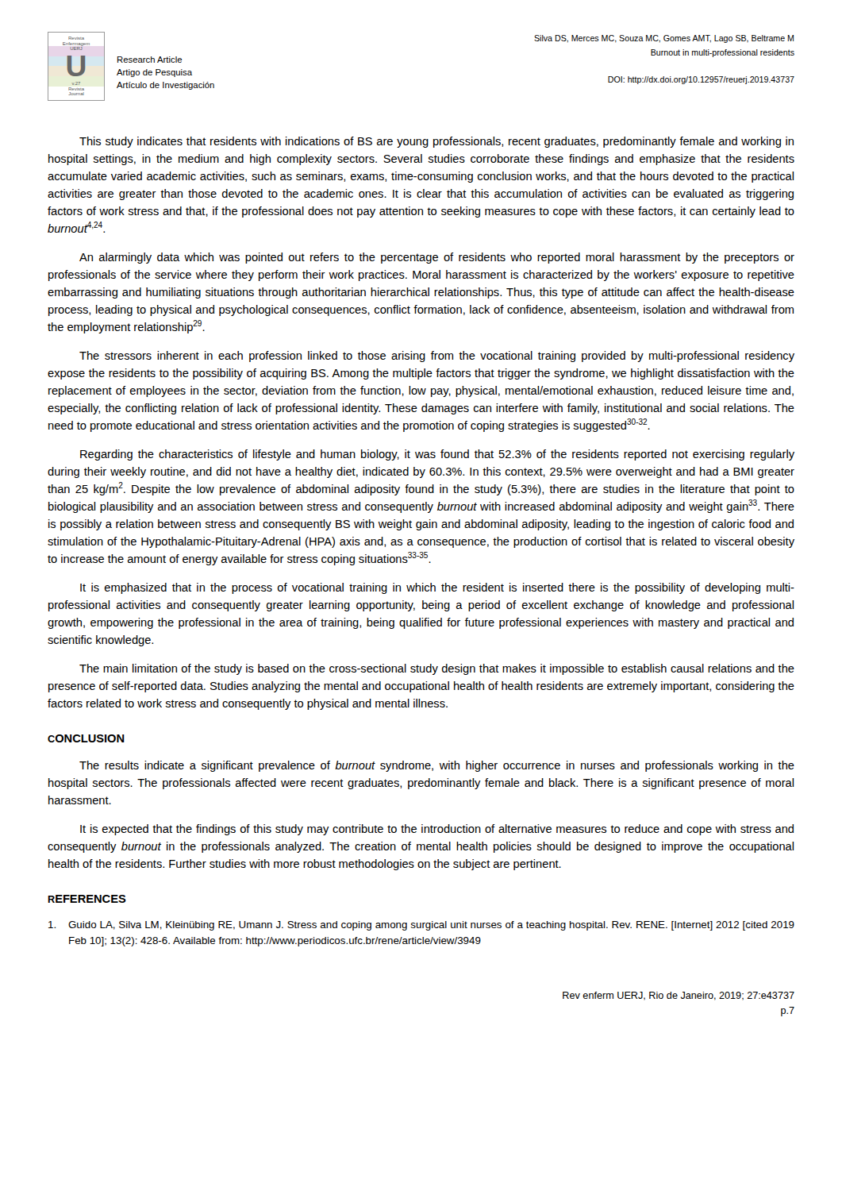Revista
Enfermagem
UERJ U v.27
Revista
Journal
Research Article
Artigo de Pesquisa
Artículo de Investigación
Silva DS, Merces MC, Souza MC, Gomes AMT, Lago SB, Beltrame M
Burnout in multi-professional residents
DOI: http://dx.doi.org/10.12957/reuerj.2019.43737
This study indicates that residents with indications of BS are young professionals, recent graduates, predominantly female and working in hospital settings, in the medium and high complexity sectors. Several studies corroborate these findings and emphasize that the residents accumulate varied academic activities, such as seminars, exams, time-consuming conclusion works, and that the hours devoted to the practical activities are greater than those devoted to the academic ones. It is clear that this accumulation of activities can be evaluated as triggering factors of work stress and that, if the professional does not pay attention to seeking measures to cope with these factors, it can certainly lead to burnout4,24.
An alarmingly data which was pointed out refers to the percentage of residents who reported moral harassment by the preceptors or professionals of the service where they perform their work practices. Moral harassment is characterized by the workers' exposure to repetitive embarrassing and humiliating situations through authoritarian hierarchical relationships. Thus, this type of attitude can affect the health-disease process, leading to physical and psychological consequences, conflict formation, lack of confidence, absenteeism, isolation and withdrawal from the employment relationship29.
The stressors inherent in each profession linked to those arising from the vocational training provided by multi-professional residency expose the residents to the possibility of acquiring BS. Among the multiple factors that trigger the syndrome, we highlight dissatisfaction with the replacement of employees in the sector, deviation from the function, low pay, physical, mental/emotional exhaustion, reduced leisure time and, especially, the conflicting relation of lack of professional identity. These damages can interfere with family, institutional and social relations. The need to promote educational and stress orientation activities and the promotion of coping strategies is suggested30-32.
Regarding the characteristics of lifestyle and human biology, it was found that 52.3% of the residents reported not exercising regularly during their weekly routine, and did not have a healthy diet, indicated by 60.3%. In this context, 29.5% were overweight and had a BMI greater than 25 kg/m2. Despite the low prevalence of abdominal adiposity found in the study (5.3%), there are studies in the literature that point to biological plausibility and an association between stress and consequently burnout with increased abdominal adiposity and weight gain33. There is possibly a relation between stress and consequently BS with weight gain and abdominal adiposity, leading to the ingestion of caloric food and stimulation of the Hypothalamic-Pituitary-Adrenal (HPA) axis and, as a consequence, the production of cortisol that is related to visceral obesity to increase the amount of energy available for stress coping situations33-35.
It is emphasized that in the process of vocational training in which the resident is inserted there is the possibility of developing multi-professional activities and consequently greater learning opportunity, being a period of excellent exchange of knowledge and professional growth, empowering the professional in the area of training, being qualified for future professional experiences with mastery and practical and scientific knowledge.
The main limitation of the study is based on the cross-sectional study design that makes it impossible to establish causal relations and the presence of self-reported data. Studies analyzing the mental and occupational health of health residents are extremely important, considering the factors related to work stress and consequently to physical and mental illness.
CONCLUSION
The results indicate a significant prevalence of burnout syndrome, with higher occurrence in nurses and professionals working in the hospital sectors. The professionals affected were recent graduates, predominantly female and black. There is a significant presence of moral harassment.
It is expected that the findings of this study may contribute to the introduction of alternative measures to reduce and cope with stress and consequently burnout in the professionals analyzed. The creation of mental health policies should be designed to improve the occupational health of the residents. Further studies with more robust methodologies on the subject are pertinent.
REFERENCES
1.
Guido LA, Silva LM, Kleinübing RE, Umann J. Stress and coping among surgical unit nurses of a teaching hospital. Rev. RENE. [Internet] 2012 [cited 2019 Feb 10]; 13(2): 428-6. Available from: http://www.periodicos.ufc.br/rene/article/view/3949
Rev enferm UERJ, Rio de Janeiro, 2019; 27:e43737
p.7